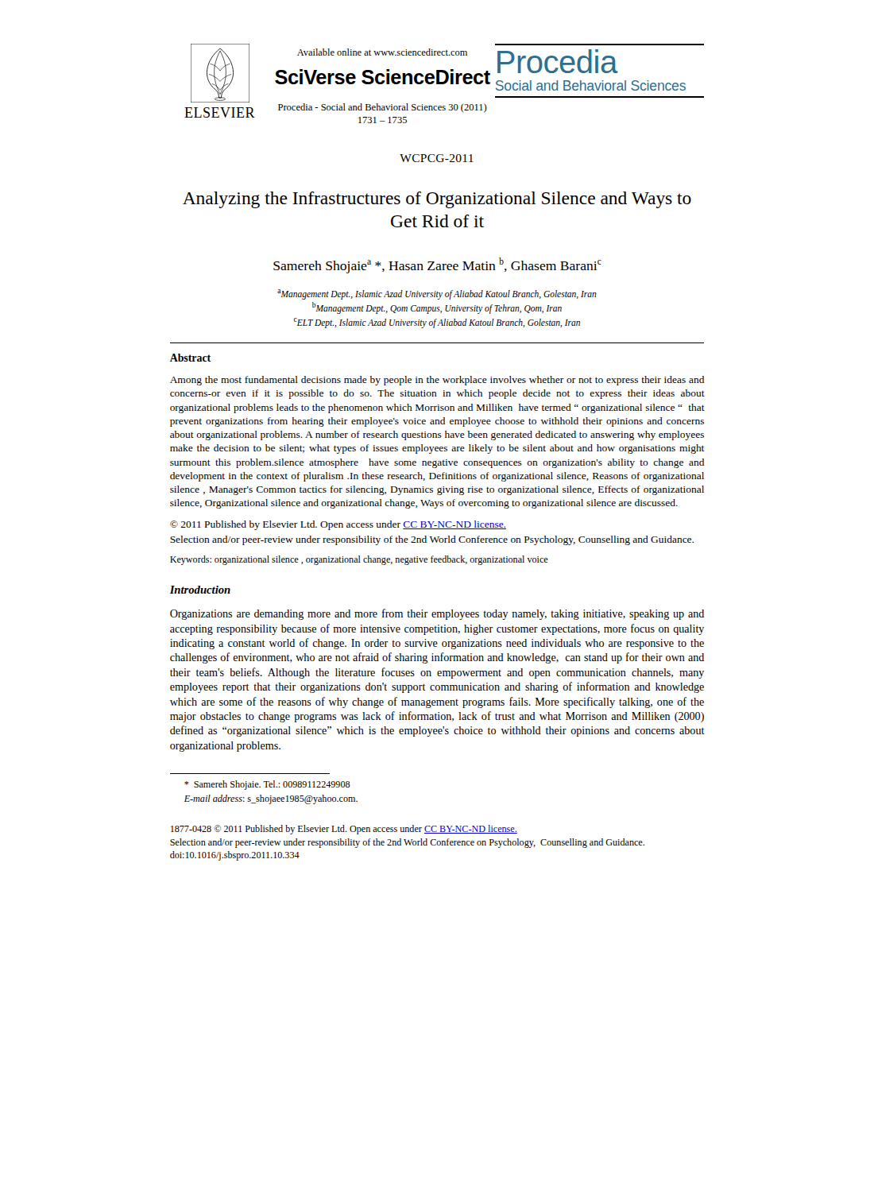ELSEVIER
Available online at www.sciencedirect.com
SciVerse ScienceDirect
Procedia - Social and Behavioral Sciences 30 (2011) 1731 – 1735
Procedia
Social and Behavioral Sciences
WCPCG-2011
Analyzing the Infrastructures of Organizational Silence and Ways to
Get Rid of it
Samereh Shojaiea *, Hasan Zaree Matin b, Ghasem Baranic
aManagement Dept., Islamic Azad University of Aliabad Katoul Branch, Golestan, Iran
bManagement Dept., Qom Campus, University of Tehran, Qom, Iran
cELT Dept., Islamic Azad University of Aliabad Katoul Branch, Golestan, Iran
Abstract
Among the most fundamental decisions made by people in the workplace involves whether or not to express their ideas and concerns-or even if it is possible to do so. The situation in which people decide not to express their ideas about organizational problems leads to the phenomenon which Morrison and Milliken have termed “ organizational silence “ that prevent organizations from hearing their employee's voice and employee choose to withhold their opinions and concerns about organizational problems. A number of research questions have been generated dedicated to answering why employees make the decision to be silent; what types of issues employees are likely to be silent about and how organisations might surmount this problem.silence atmosphere have some negative consequences on organization's ability to change and development in the context of pluralism .In these research, Definitions of organizational silence, Reasons of organizational silence , Manager's Common tactics for silencing, Dynamics giving rise to organizational silence, Effects of organizational silence, Organizational silence and organizational change, Ways of overcoming to organizational silence are discussed.
© 2011 Published by Elsevier Ltd. Open access under CC BY-NC-ND license.
Selection and/or peer-review under responsibility of the 2nd World Conference on Psychology, Counselling and Guidance.
Keywords: organizational silence , organizational change, negative feedback, organizational voice
Introduction
Organizations are demanding more and more from their employees today namely, taking initiative, speaking up and accepting responsibility because of more intensive competition, higher customer expectations, more focus on quality indicating a constant world of change. In order to survive organizations need individuals who are responsive to the challenges of environment, who are not afraid of sharing information and knowledge, can stand up for their own and their team's beliefs. Although the literature focuses on empowerment and open communication channels, many employees report that their organizations don't support communication and sharing of information and knowledge which are some of the reasons of why change of management programs fails. More specifically talking, one of the major obstacles to change programs was lack of information, lack of trust and what Morrison and Milliken (2000) defined as “organizational silence” which is the employee's choice to withhold their opinions and concerns about organizational problems.
* Samereh Shojaie. Tel.: 00989112249908
E-mail address: s_shojaee1985@yahoo.com.
1877-0428 © 2011 Published by Elsevier Ltd. Open access under CC BY-NC-ND license.
Selection and/or peer-review under responsibility of the 2nd World Conference on Psychology, Counselling and Guidance.
doi:10.1016/j.sbspro.2011.10.334